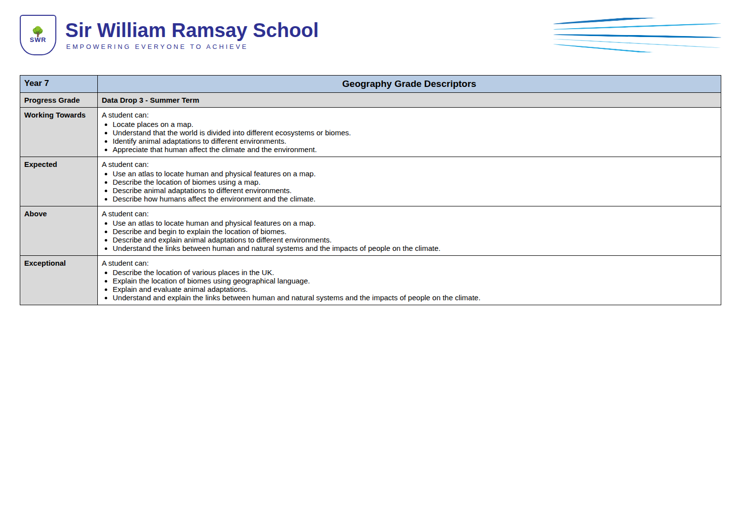🌳 SWR
Sir William Ramsay School
EMPOWERING EVERYONE TO ACHIEVE
| Year 7 | Geography Grade Descriptors |
| Progress Grade | Data Drop 3 - Summer Term |
| Working Towards | A student can: Locate places on a map. Understand that the world is divided into different ecosystems or biomes. Identify animal adaptations to different environments. Appreciate that human affect the climate and the environment. |
| Expected | A student can: Use an atlas to locate human and physical features on a map. Describe the location of biomes using a map. Describe animal adaptations to different environments. Describe how humans affect the environment and the climate. |
| Above | A student can: Use an atlas to locate human and physical features on a map. Describe and begin to explain the location of biomes. Describe and explain animal adaptations to different environments. Understand the links between human and natural systems and the impacts of people on the climate. |
| Exceptional | A student can: Describe the location of various places in the UK. Explain the location of biomes using geographical language. Explain and evaluate animal adaptations. Understand and explain the links between human and natural systems and the impacts of people on the climate. |